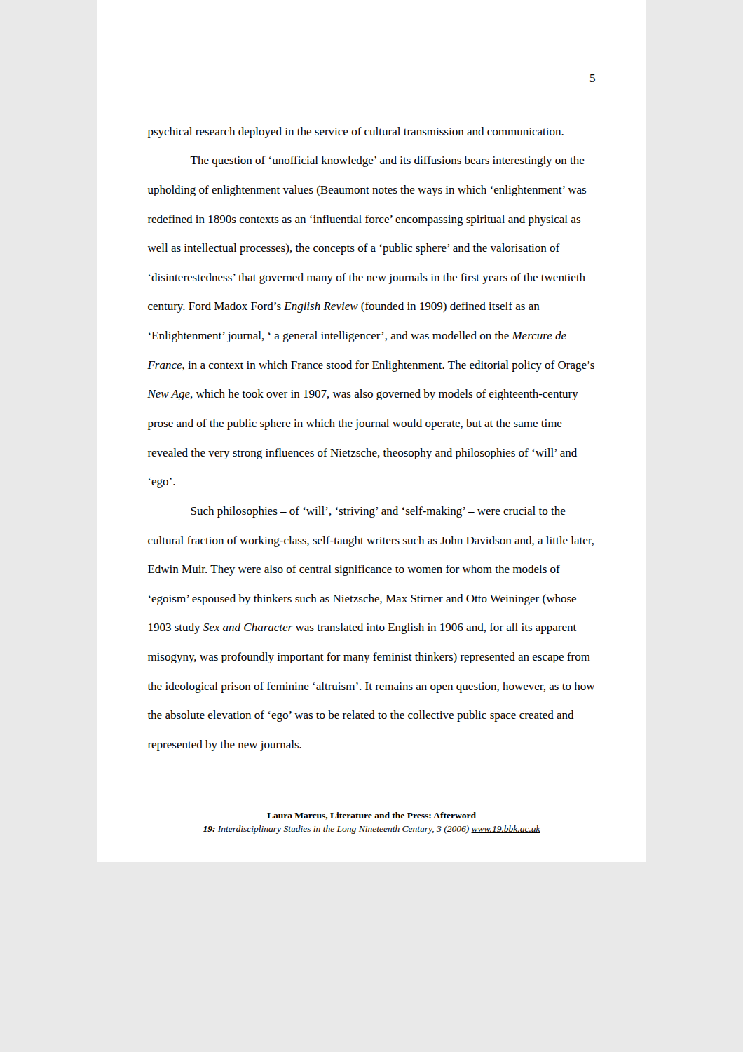5
psychical research deployed in the service of cultural transmission and communication.
The question of ‘unofficial knowledge’ and its diffusions bears interestingly on the upholding of enlightenment values (Beaumont notes the ways in which ‘enlightenment’ was redefined in 1890s contexts as an ‘influential force’ encompassing spiritual and physical as well as intellectual processes), the concepts of a ‘public sphere’ and the valorisation of ‘disinterestedness’ that governed many of the new journals in the first years of the twentieth century. Ford Madox Ford’s English Review (founded in 1909) defined itself as an ‘Enlightenment’ journal, ‘ a general intelligencer’, and was modelled on the Mercure de France, in a context in which France stood for Enlightenment. The editorial policy of Orage’s New Age, which he took over in 1907, was also governed by models of eighteenth-century prose and of the public sphere in which the journal would operate, but at the same time revealed the very strong influences of Nietzsche, theosophy and philosophies of ‘will’ and ‘ego’.
Such philosophies – of ‘will’, ‘striving’ and ‘self-making’ – were crucial to the cultural fraction of working-class, self-taught writers such as John Davidson and, a little later, Edwin Muir. They were also of central significance to women for whom the models of ‘egoism’ espoused by thinkers such as Nietzsche, Max Stirner and Otto Weininger (whose 1903 study Sex and Character was translated into English in 1906 and, for all its apparent misogyny, was profoundly important for many feminist thinkers) represented an escape from the ideological prison of feminine ‘altruism’. It remains an open question, however, as to how the absolute elevation of ‘ego’ was to be related to the collective public space created and represented by the new journals.
Laura Marcus, Literature and the Press: Afterword
19: Interdisciplinary Studies in the Long Nineteenth Century, 3 (2006) www.19.bbk.ac.uk